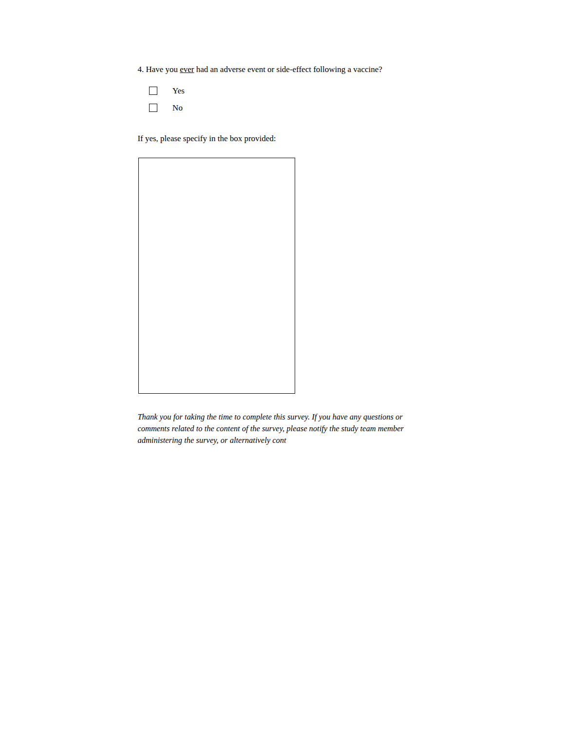4. Have you ever had an adverse event or side-effect following a vaccine?
Yes
No
If yes, please specify in the box provided:
Thank you for taking the time to complete this survey. If you have any questions or comments related to the content of the survey, please notify the study team member administering the survey, or alternatively cont